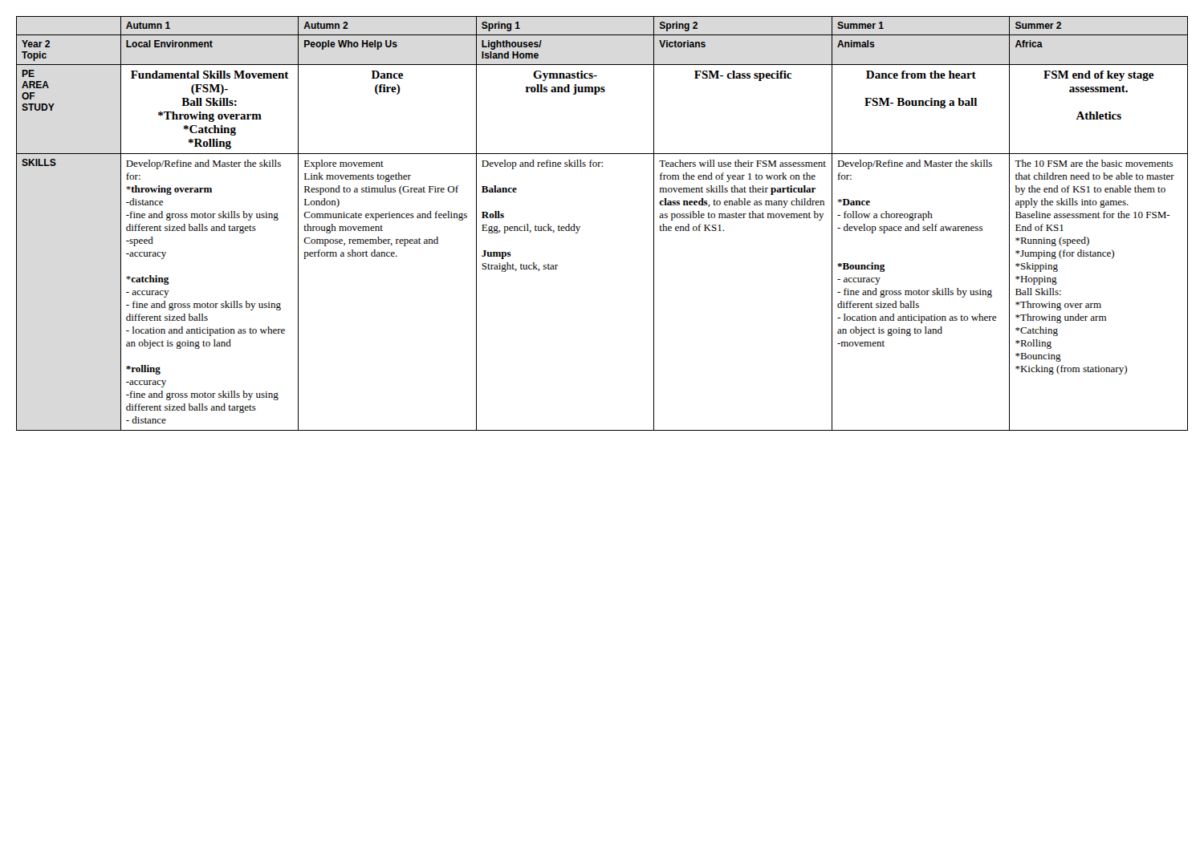| | Autumn 1 | Autumn 2 | Spring 1 | Spring 2 | Summer 1 | Summer 2 |
| --- | --- | --- | --- | --- | --- | --- |
| Year 2 Topic | Local Environment | People Who Help Us | Lighthouses/ Island Home | Victorians | Animals | Africa |
| PE AREA OF STUDY | Fundamental Skills Movement (FSM)- Ball Skills: *Throwing overarm *Catching *Rolling | Dance (fire) | Gymnastics- rolls and jumps | FSM- class specific | Dance from the heart FSM- Bouncing a ball | FSM end of key stage assessment. Athletics |
| SKILLS | Develop/Refine and Master the skills for: * throwing overarm -distance -fine and gross motor skills by using different sized balls and targets -speed -accuracy * catching - accuracy - fine and gross motor skills by using different sized balls - location and anticipation as to where an object is going to land *rolling -accuracy -fine and gross motor skills by using different sized balls and targets - distance | Explore movement Link movements together Respond to a stimulus (Great Fire Of London) Communicate experiences and feelings through movement Compose, remember, repeat and perform a short dance. | Develop and refine skills for: Balance Rolls Egg, pencil, tuck, teddy Jumps Straight, tuck, star | Teachers will use their FSM assessment from the end of year 1 to work on the movement skills that their particular class needs , to enable as many children as possible to master that movement by the end of KS1. | Develop/Refine and Master the skills for: * Dance - follow a choreograph - develop space and self awareness *Bouncing - accuracy - fine and gross motor skills by using different sized balls - location and anticipation as to where an object is going to land -movement | The 10 FSM are the basic movements that children need to be able to master by the end of KS1 to enable them to apply the skills into games. Baseline assessment for the 10 FSM- End of KS1 *Running (speed) *Jumping (for distance) *Skipping *Hopping Ball Skills: *Throwing over arm *Throwing under arm *Catching *Rolling *Bouncing *Kicking (from stationary) |